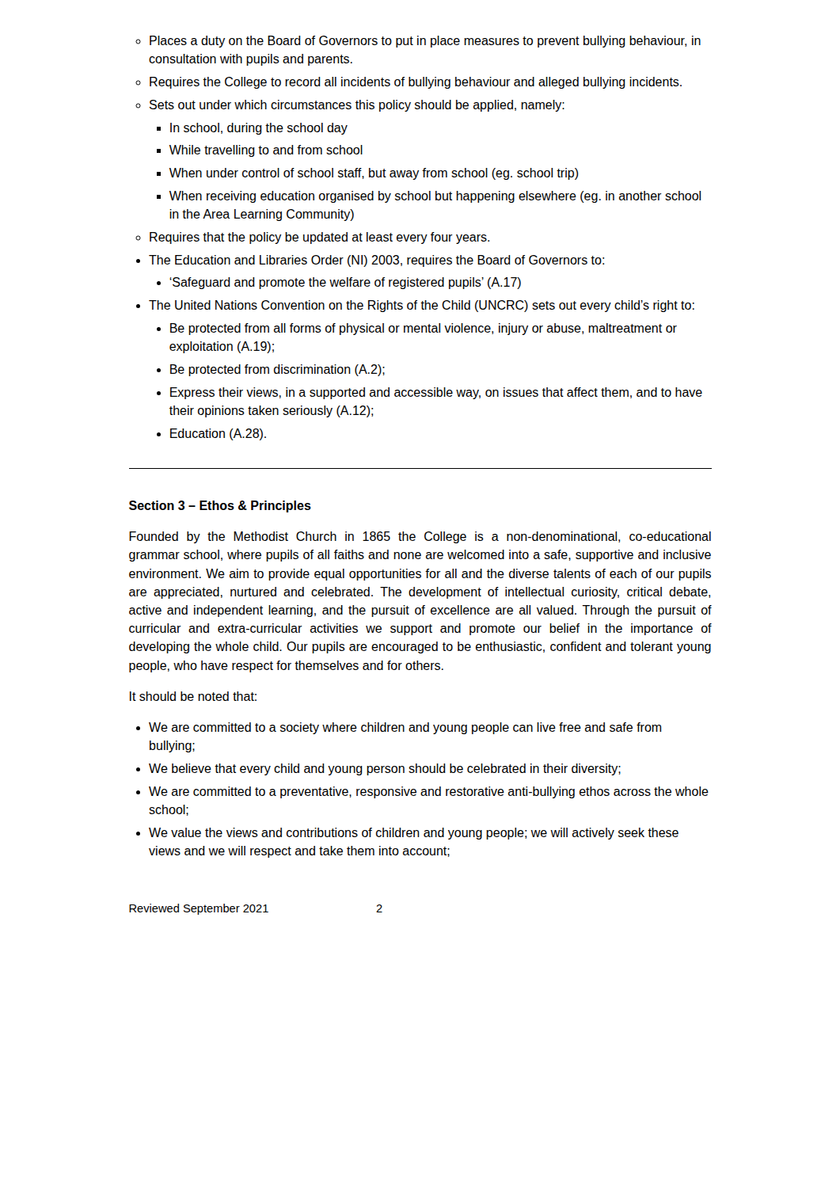Places a duty on the Board of Governors to put in place measures to prevent bullying behaviour, in consultation with pupils and parents.
Requires the College to record all incidents of bullying behaviour and alleged bullying incidents.
Sets out under which circumstances this policy should be applied, namely:
In school, during the school day
While travelling to and from school
When under control of school staff, but away from school (eg. school trip)
When receiving education organised by school but happening elsewhere (eg. in another school in the Area Learning Community)
Requires that the policy be updated at least every four years.
The Education and Libraries Order (NI) 2003, requires the Board of Governors to:
‘Safeguard and promote the welfare of registered pupils’ (A.17)
The United Nations Convention on the Rights of the Child (UNCRC) sets out every child’s right to:
Be protected from all forms of physical or mental violence, injury or abuse, maltreatment or exploitation (A.19);
Be protected from discrimination (A.2);
Express their views, in a supported and accessible way, on issues that affect them, and to have their opinions taken seriously (A.12);
Education (A.28).
Section 3 – Ethos & Principles
Founded by the Methodist Church in 1865 the College is a non-denominational, co-educational grammar school, where pupils of all faiths and none are welcomed into a safe, supportive and inclusive environment. We aim to provide equal opportunities for all and the diverse talents of each of our pupils are appreciated, nurtured and celebrated. The development of intellectual curiosity, critical debate, active and independent learning, and the pursuit of excellence are all valued. Through the pursuit of curricular and extra-curricular activities we support and promote our belief in the importance of developing the whole child. Our pupils are encouraged to be enthusiastic, confident and tolerant young people, who have respect for themselves and for others.
It should be noted that:
We are committed to a society where children and young people can live free and safe from bullying;
We believe that every child and young person should be celebrated in their diversity;
We are committed to a preventative, responsive and restorative anti-bullying ethos across the whole school;
We value the views and contributions of children and young people; we will actively seek these views and we will respect and take them into account;
Reviewed September 2021
2